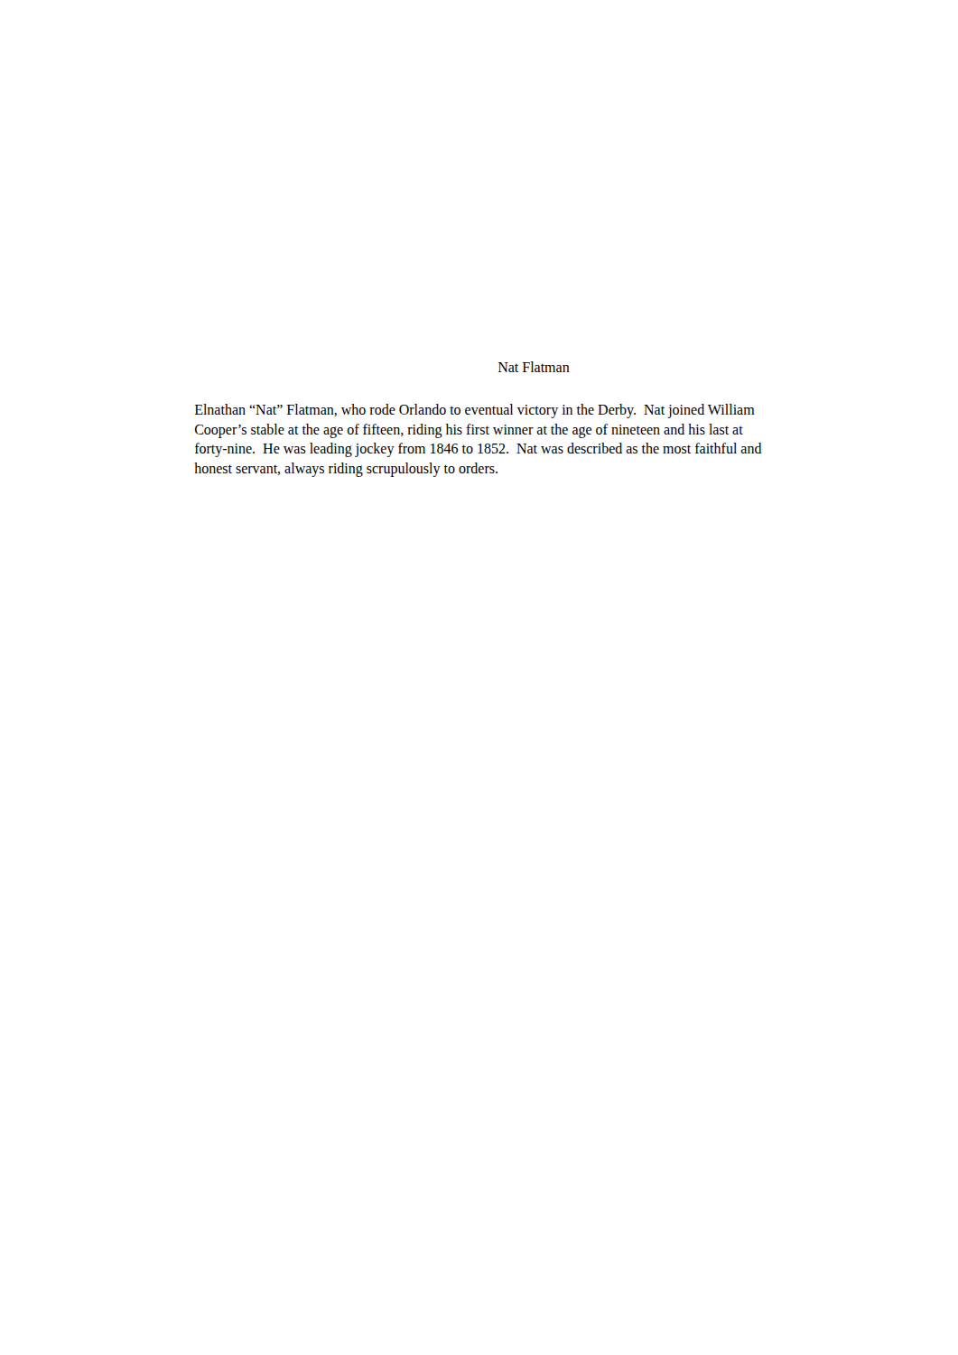Nat Flatman
Elnathan “Nat” Flatman, who rode Orlando to eventual victory in the Derby. Nat joined William Cooper’s stable at the age of fifteen, riding his first winner at the age of nineteen and his last at forty-nine. He was leading jockey from 1846 to 1852. Nat was described as the most faithful and honest servant, always riding scrupulously to orders.